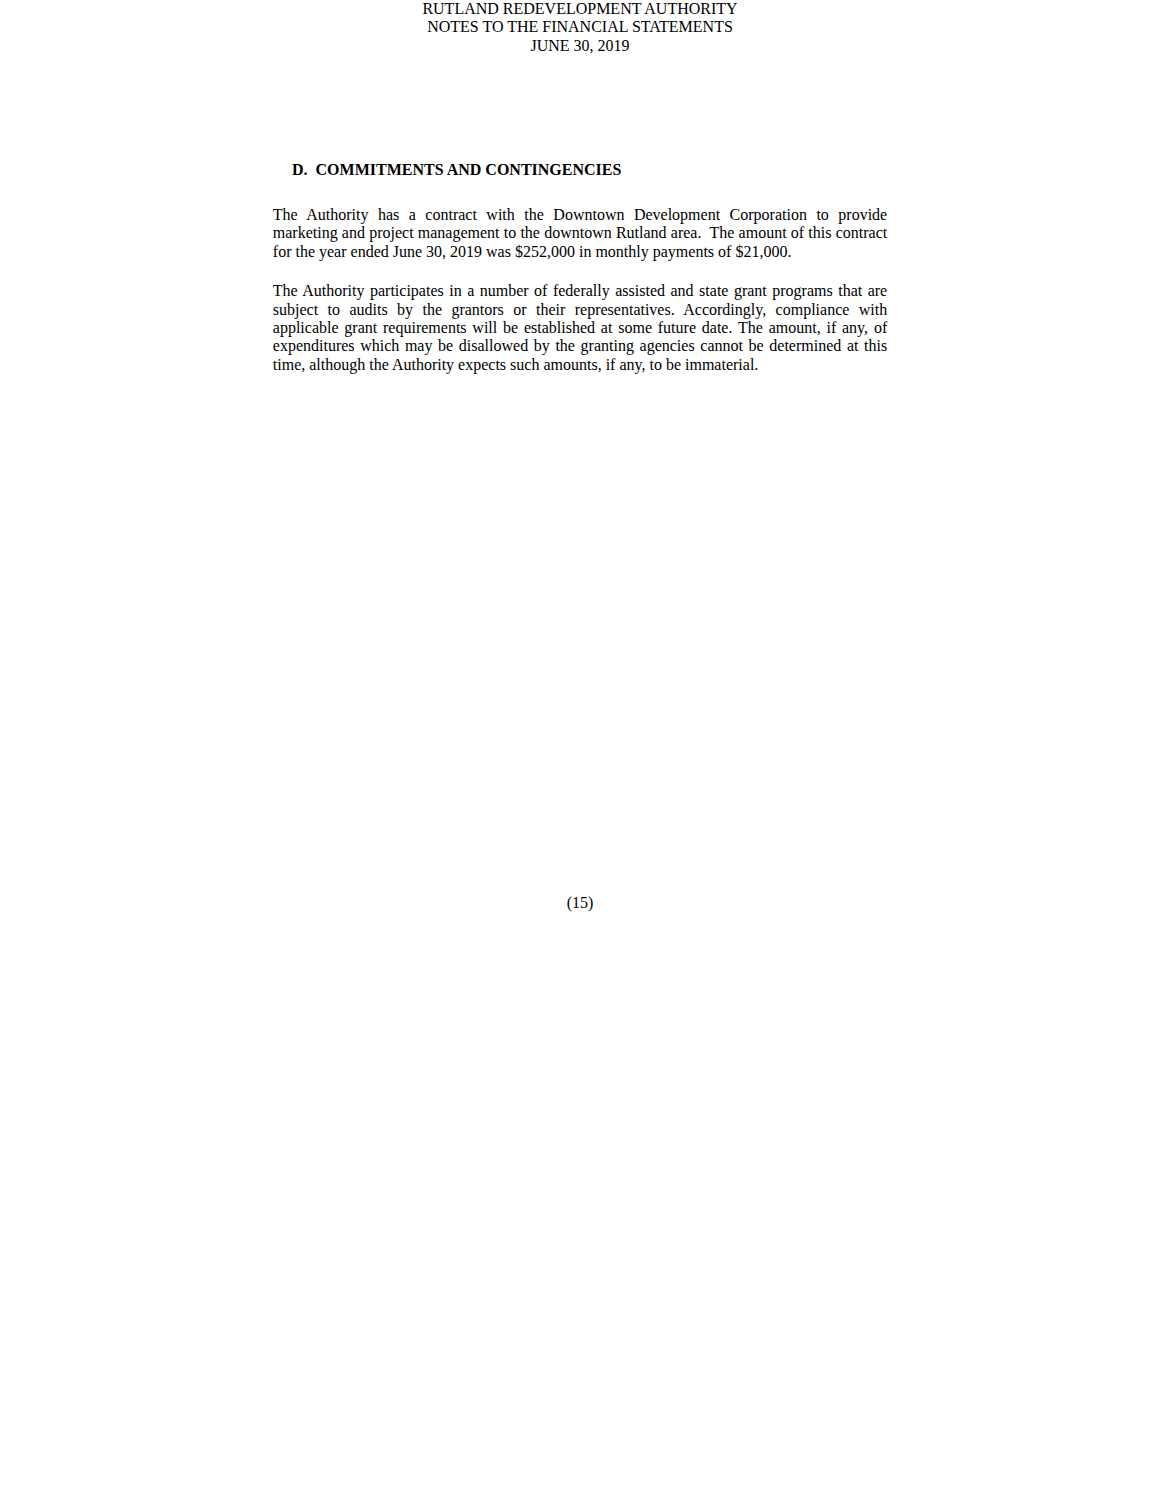RUTLAND REDEVELOPMENT AUTHORITY
NOTES TO THE FINANCIAL STATEMENTS
JUNE 30, 2019
D. COMMITMENTS AND CONTINGENCIES
The Authority has a contract with the Downtown Development Corporation to provide marketing and project management to the downtown Rutland area. The amount of this contract for the year ended June 30, 2019 was $252,000 in monthly payments of $21,000.
The Authority participates in a number of federally assisted and state grant programs that are subject to audits by the grantors or their representatives. Accordingly, compliance with applicable grant requirements will be established at some future date. The amount, if any, of expenditures which may be disallowed by the granting agencies cannot be determined at this time, although the Authority expects such amounts, if any, to be immaterial.
(15)